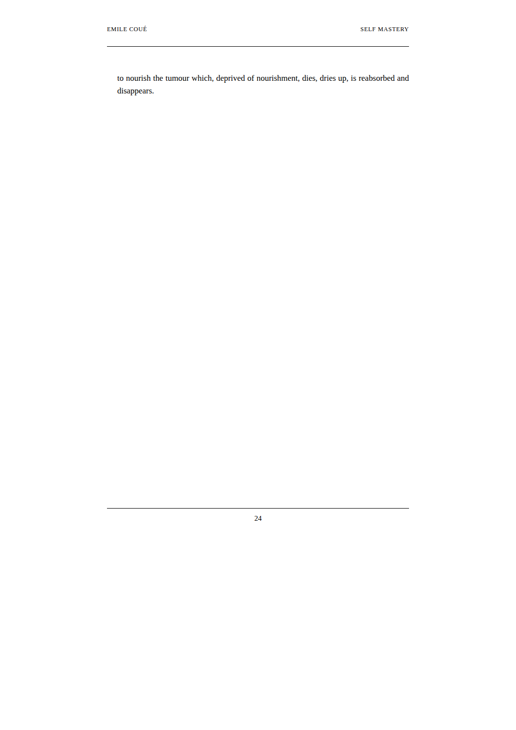Emile Coué Self Mastery
to nourish the tumour which, deprived of nourishment, dies, dries up, is reabsorbed and disappears.
24